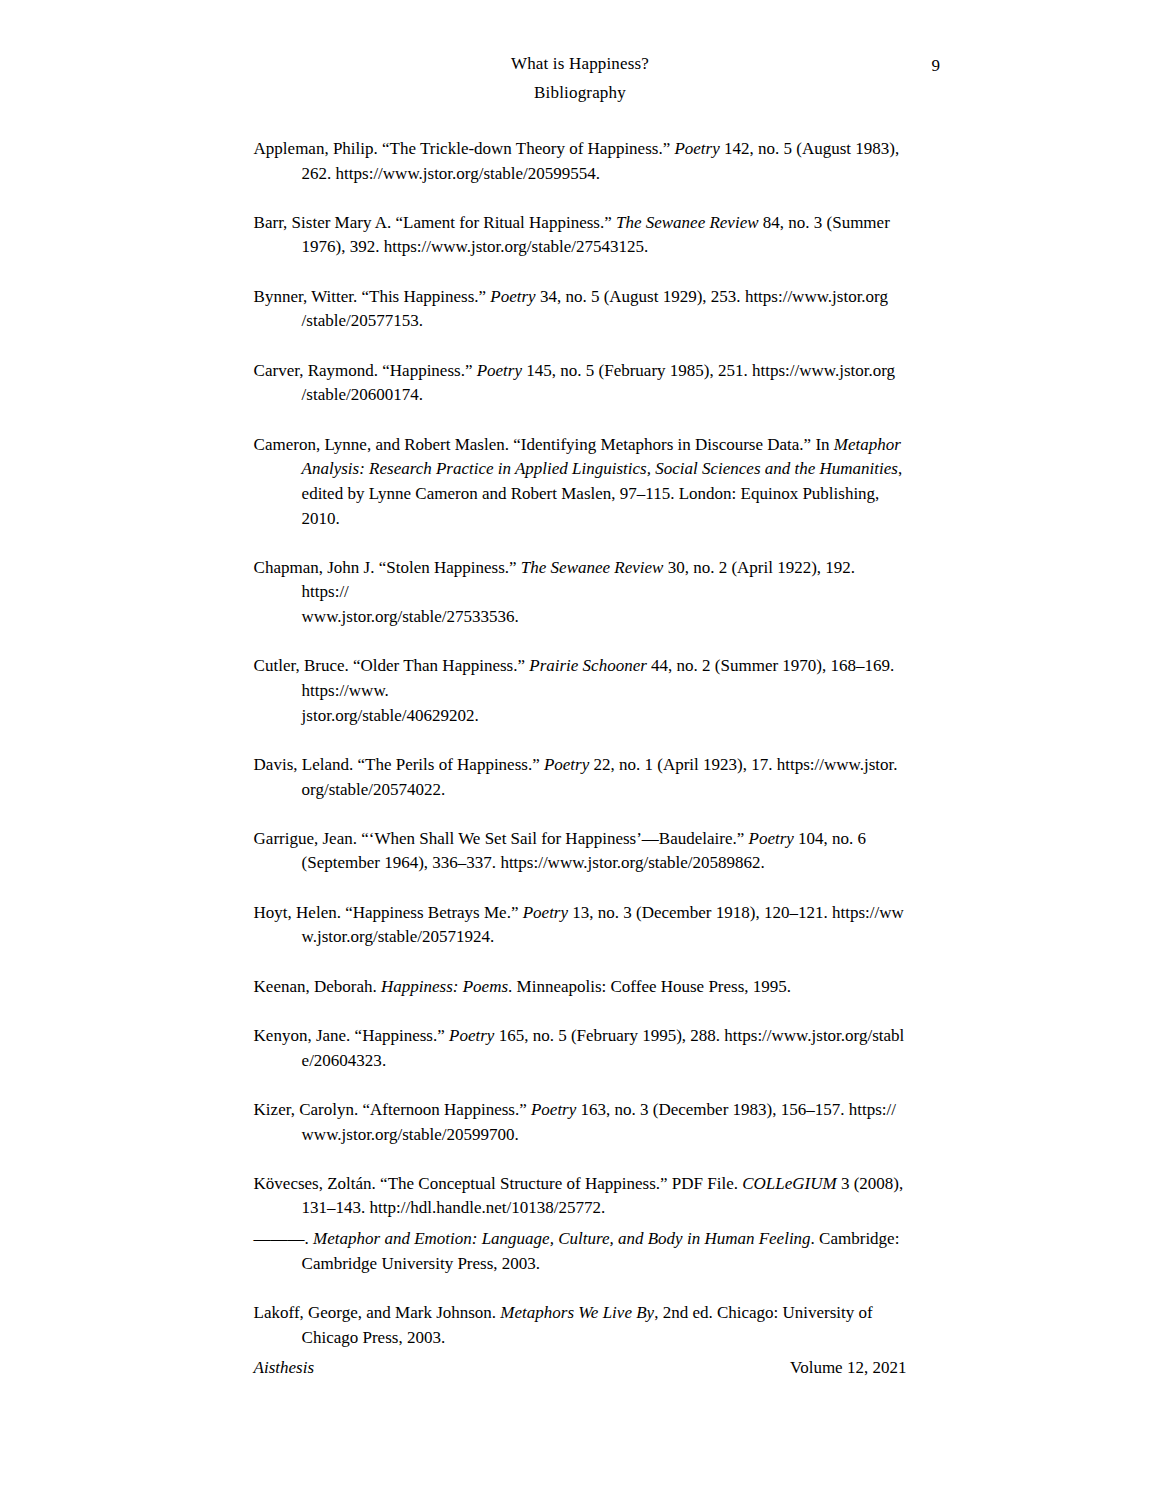What is Happiness?
9
Bibliography
Appleman, Philip. “The Trickle-down Theory of Happiness.” Poetry 142, no. 5 (August 1983), 262. https://www.jstor.org/stable/20599554.
Barr, Sister Mary A. “Lament for Ritual Happiness.” The Sewanee Review 84, no. 3 (Summer 1976), 392. https://www.jstor.org/stable/27543125.
Bynner, Witter. “This Happiness.” Poetry 34, no. 5 (August 1929), 253. https://www.jstor.org
/stable/20577153.
Carver, Raymond. “Happiness.” Poetry 145, no. 5 (February 1985), 251. https://www.jstor.org
/stable/20600174.
Cameron, Lynne, and Robert Maslen. “Identifying Metaphors in Discourse Data.” In Metaphor Analysis: Research Practice in Applied Linguistics, Social Sciences and the Humanities, edited by Lynne Cameron and Robert Maslen, 97–115. London: Equinox Publishing, 2010.
Chapman, John J. “Stolen Happiness.” The Sewanee Review 30, no. 2 (April 1922), 192. https://
www.jstor.org/stable/27533536.
Cutler, Bruce. “Older Than Happiness.” Prairie Schooner 44, no. 2 (Summer 1970), 168–169. https://www.
jstor.org/stable/40629202.
Davis, Leland. “The Perils of Happiness.” Poetry 22, no. 1 (April 1923), 17. https://www.jstor.
org/stable/20574022.
Garrigue, Jean. “‘When Shall We Set Sail for Happiness’—Baudelaire.” Poetry 104, no. 6 (September 1964), 336–337. https://www.jstor.org/stable/20589862.
Hoyt, Helen. “Happiness Betrays Me.” Poetry 13, no. 3 (December 1918), 120–121. https://ww
w.jstor.org/stable/20571924.
Keenan, Deborah. Happiness: Poems. Minneapolis: Coffee House Press, 1995.
Kenyon, Jane. “Happiness.” Poetry 165, no. 5 (February 1995), 288. https://www.jstor.org/stabl
e/20604323.
Kizer, Carolyn. “Afternoon Happiness.” Poetry 163, no. 3 (December 1983), 156–157. https://
www.jstor.org/stable/20599700.
Kövecses, Zoltán. “The Conceptual Structure of Happiness.” PDF File. COLLeGIUM 3 (2008), 131–143. http://hdl.handle.net/10138/25772.
———. Metaphor and Emotion: Language, Culture, and Body in Human Feeling. Cambridge: Cambridge University Press, 2003.
Lakoff, George, and Mark Johnson. Metaphors We Live By, 2nd ed. Chicago: University of Chicago Press, 2003.
Aisthesis Volume 12, 2021